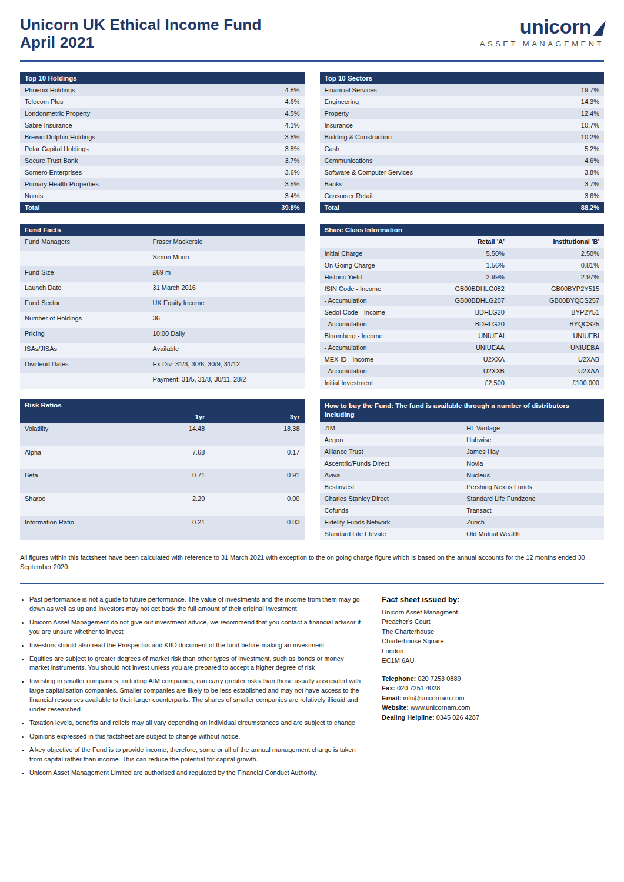Unicorn UK Ethical Income FundApril 2021
unicorn
ASSET MANAGEMENT
Top 10 Holdings
| Phoenix Holdings | 4.8% |
| Telecom Plus | 4.6% |
| Londonmetric Property | 4.5% |
| Sabre Insurance | 4.1% |
| Brewin Dolphin Holdings | 3.8% |
| Polar Capital Holdings | 3.8% |
| Secure Trust Bank | 3.7% |
| Somero Enterprises | 3.6% |
| Primary Health Properties | 3.5% |
| Numis | 3.4% |
| Total | 39.8% |
Top 10 Sectors
| Financial Services | 19.7% |
| Engineering | 14.3% |
| Property | 12.4% |
| Insurance | 10.7% |
| Building & Construction | 10.2% |
| Cash | 5.2% |
| Communications | 4.6% |
| Software & Computer Services | 3.8% |
| Banks | 3.7% |
| Consumer Retail | 3.6% |
| Total | 88.2% |
Fund Facts
| Fund Managers | Fraser Mackersie |
| | Simon Moon |
| Fund Size | £69 m |
| Launch Date | 31 March 2016 |
| Fund Sector | UK Equity Income |
| Number of Holdings | 36 |
| Pricing | 10:00 Daily |
| ISAs/JISAs | Available |
| Dividend Dates | Ex-Div: 31/3, 30/6, 30/9, 31/12 |
| | Payment: 31/5, 31/8, 30/11, 28/2 |
Share Class Information
| | Retail 'A' | Institutional 'B' |
| --- | --- | --- |
| Initial Charge | 5.50% | 2.50% |
| On Going Charge | 1.56% | 0.81% |
| Historic Yield | 2.99% | 2.97% |
| ISIN Code - Income | GB00BDHLG082 | GB00BYP2Y515 |
| - Accumulation | GB00BDHLG207 | GB00BYQCS257 |
| Sedol Code - Income | BDHLG20 | BYP2Y51 |
| - Accumulation | BDHLG20 | BYQCS25 |
| Bloomberg - Income | UNIUEAI | UNIUEBI |
| - Accumulation | UNIUEAA | UNIUEBA |
| MEX ID - Income | U2XXA | U2XAB |
| - Accumulation | U2XXB | U2XAA |
| Initial Investment | £2,500 | £100,000 |
Risk Ratios
| | 1yr | 3yr |
| --- | --- | --- |
| Volatility | 14.48 | 18.38 |
| Alpha | 7.68 | 0.17 |
| Beta | 0.71 | 0.91 |
| Sharpe | 2.20 | 0.00 |
| Information Ratio | -0.21 | -0.03 |
How to buy the Fund: The fund is available through a number of distributors including
| 7IM | HL Vantage |
| Aegon | Hubwise |
| Alliance Trust | James Hay |
| Ascentric/Funds Direct | Novia |
| Aviva | Nucleus |
| Bestinvest | Pershing Nexus Funds |
| Charles Stanley Direct | Standard Life Fundzone |
| Cofunds | Transact |
| Fidelity Funds Network | Zurich |
| Standard Life Elevate | Old Mutual Wealth |
All figures within this factsheet have been calculated with reference to 31 March 2021 with exception to the on going charge figure which is based on the annual accounts for the 12 months ended 30 September 2020
Past performance is not a guide to future performance. The value of investments and the income from them may go down as well as up and investors may not get back the full amount of their original investment
Unicorn Asset Management do not give out investment advice, we recommend that you contact a financial advisor if you are unsure whether to invest
Investors should also read the Prospectus and KIID document of the fund before making an investment
Equities are subject to greater degrees of market risk than other types of investment, such as bonds or money market instruments. You should not invest unless you are prepared to accept a higher degree of risk
Investing in smaller companies, including AIM companies, can carry greater risks than those usually associated with large capitalisation companies. Smaller companies are likely to be less established and may not have access to the financial resources available to their larger counterparts. The shares of smaller companies are relatively illiquid and under-researched.
Taxation levels, benefits and reliefs may all vary depending on individual circumstances and are subject to change
Opinions expressed in this factsheet are subject to change without notice.
A key objective of the Fund is to provide income, therefore, some or all of the annual management charge is taken from capital rather than income. This can reduce the potential for capital growth.
Unicorn Asset Management Limited are authorised and regulated by the Financial Conduct Authority.
Fact sheet issued by:
Unicorn Asset Managment
Preacher's Court
The Charterhouse
Charterhouse Square
London
EC1M 6AU
Telephone: 020 7253 0889
Fax: 020 7251 4028
Email: info@unicornam.com
Website: www.unicornam.com
Dealing Helpline: 0345 026 4287